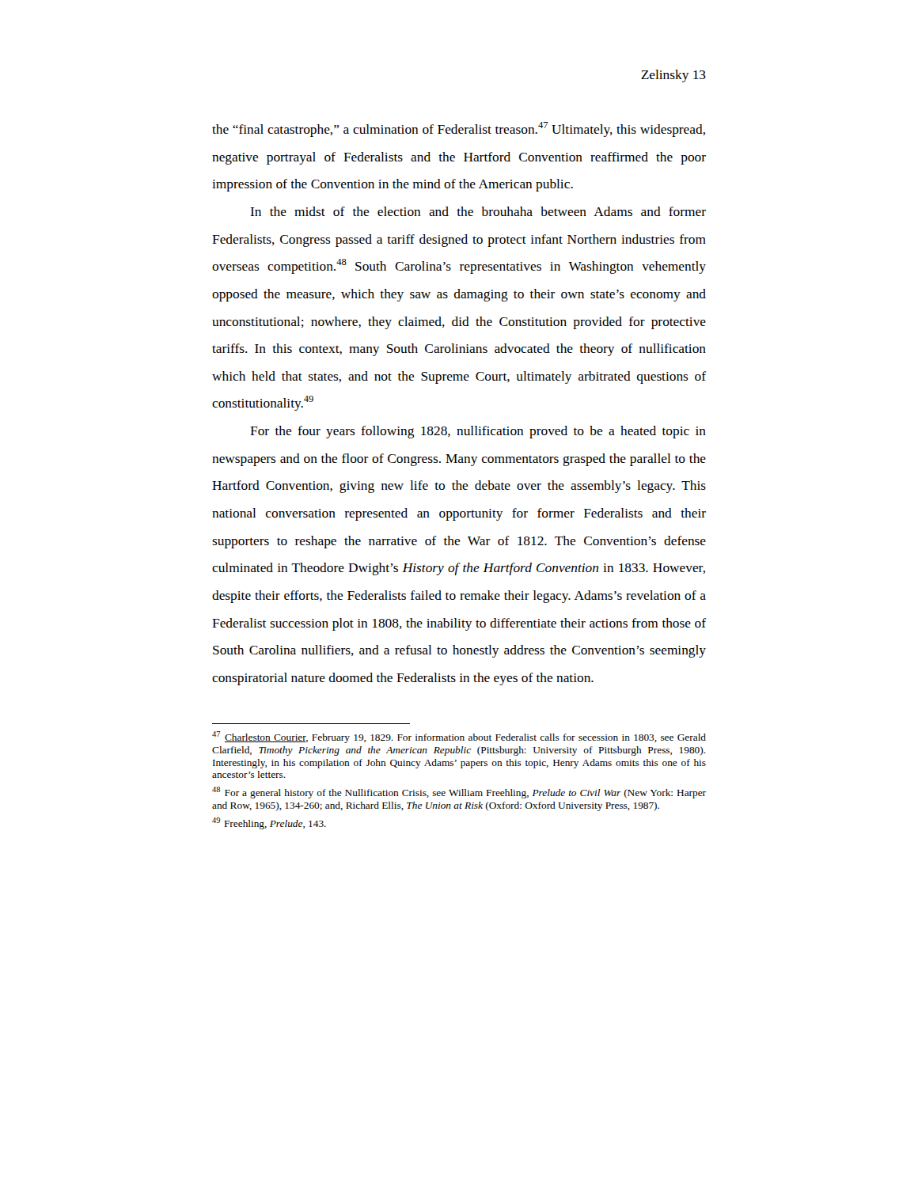Zelinsky 13
the “final catastrophe,” a culmination of Federalist treason.47 Ultimately, this widespread, negative portrayal of Federalists and the Hartford Convention reaffirmed the poor impression of the Convention in the mind of the American public.
In the midst of the election and the brouhaha between Adams and former Federalists, Congress passed a tariff designed to protect infant Northern industries from overseas competition.48 South Carolina’s representatives in Washington vehemently opposed the measure, which they saw as damaging to their own state’s economy and unconstitutional; nowhere, they claimed, did the Constitution provided for protective tariffs. In this context, many South Carolinians advocated the theory of nullification which held that states, and not the Supreme Court, ultimately arbitrated questions of constitutionality.49
For the four years following 1828, nullification proved to be a heated topic in newspapers and on the floor of Congress. Many commentators grasped the parallel to the Hartford Convention, giving new life to the debate over the assembly’s legacy. This national conversation represented an opportunity for former Federalists and their supporters to reshape the narrative of the War of 1812. The Convention’s defense culminated in Theodore Dwight’s History of the Hartford Convention in 1833. However, despite their efforts, the Federalists failed to remake their legacy. Adams’s revelation of a Federalist succession plot in 1808, the inability to differentiate their actions from those of South Carolina nullifiers, and a refusal to honestly address the Convention’s seemingly conspiratorial nature doomed the Federalists in the eyes of the nation.
47 Charleston Courier, February 19, 1829. For information about Federalist calls for secession in 1803, see Gerald Clarfield, Timothy Pickering and the American Republic (Pittsburgh: University of Pittsburgh Press, 1980). Interestingly, in his compilation of John Quincy Adams’ papers on this topic, Henry Adams omits this one of his ancestor’s letters.
48 For a general history of the Nullification Crisis, see William Freehling, Prelude to Civil War (New York: Harper and Row, 1965), 134-260; and, Richard Ellis, The Union at Risk (Oxford: Oxford University Press, 1987).
49 Freehling, Prelude, 143.